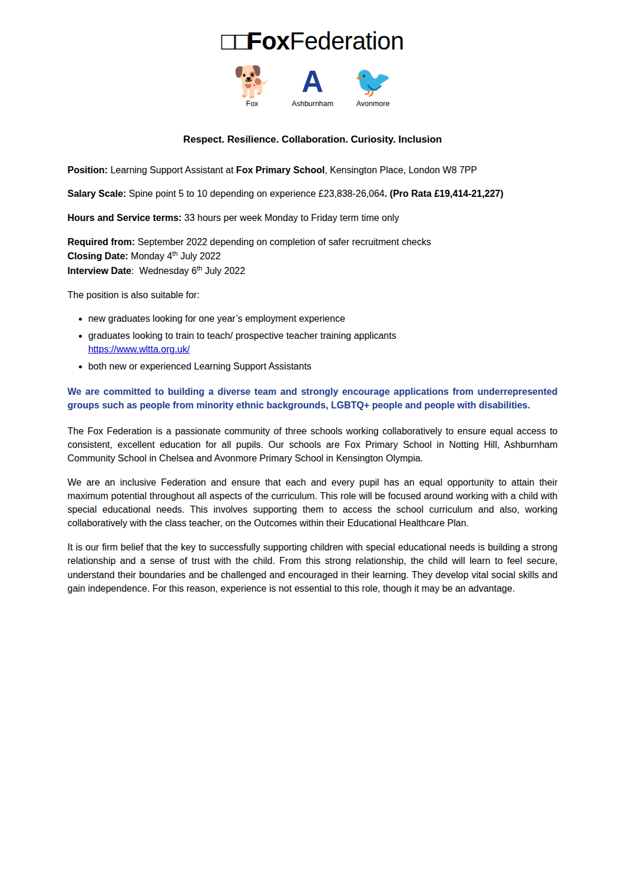□□Fox Federation
🐕
Fox
A
Ashburnham
🐦
Avonmore
Respect. Resilience. Collaboration. Curiosity. Inclusion
Position: Learning Support Assistant at Fox Primary School, Kensington Place, London W8 7PP
Salary Scale: Spine point 5 to 10 depending on experience £23,838-26,064. (Pro Rata £19,414-21,227)
Hours and Service terms: 33 hours per week Monday to Friday term time only
Required from: September 2022 depending on completion of safer recruitment checks
Closing Date: Monday 4th July 2022
Interview Date: Wednesday 6th July 2022
The position is also suitable for:
new graduates looking for one year’s employment experience
graduates looking to train to teach/ prospective teacher training applicants
https://www.wltta.org.uk/
both new or experienced Learning Support Assistants
We are committed to building a diverse team and strongly encourage applications from underrepresented groups such as people from minority ethnic backgrounds, LGBTQ+ people and people with disabilities.
The Fox Federation is a passionate community of three schools working collaboratively to ensure equal access to consistent, excellent education for all pupils. Our schools are Fox Primary School in Notting Hill, Ashburnham Community School in Chelsea and Avonmore Primary School in Kensington Olympia.
We are an inclusive Federation and ensure that each and every pupil has an equal opportunity to attain their maximum potential throughout all aspects of the curriculum. This role will be focused around working with a child with special educational needs. This involves supporting them to access the school curriculum and also, working collaboratively with the class teacher, on the Outcomes within their Educational Healthcare Plan.
It is our firm belief that the key to successfully supporting children with special educational needs is building a strong relationship and a sense of trust with the child. From this strong relationship, the child will learn to feel secure, understand their boundaries and be challenged and encouraged in their learning. They develop vital social skills and gain independence. For this reason, experience is not essential to this role, though it may be an advantage.